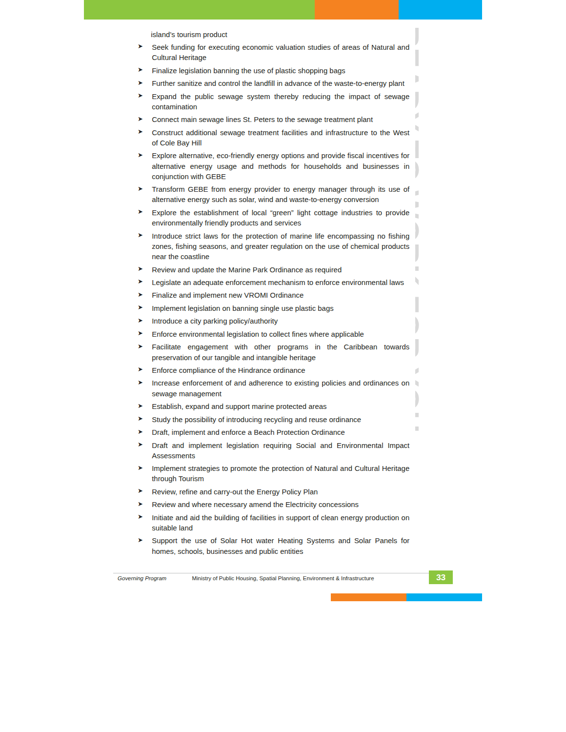READY TO WORK FOR YOU
island’s tourism product
Seek funding for executing economic valuation studies of areas of Natural and Cultural Heritage
Finalize legislation banning the use of plastic shopping bags
Further sanitize and control the landfill in advance of the waste-to-energy plant
Expand the public sewage system thereby reducing the impact of sewage contamination
Connect main sewage lines St. Peters to the sewage treatment plant
Construct additional sewage treatment facilities and infrastructure to the West of Cole Bay Hill
Explore alternative, eco-friendly energy options and provide fiscal incentives for alternative energy usage and methods for households and businesses in conjunction with GEBE
Transform GEBE from energy provider to energy manager through its use of alternative energy such as solar, wind and waste-to-energy conversion
Explore the establishment of local “green” light cottage industries to provide environmentally friendly products and services
Introduce strict laws for the protection of marine life encompassing no fishing zones, fishing seasons, and greater regulation on the use of chemical products near the coastline
Review and update the Marine Park Ordinance as required
Legislate an adequate enforcement mechanism to enforce environmental laws
Finalize and implement new VROMI Ordinance
Implement legislation on banning single use plastic bags
Introduce a city parking policy/authority
Enforce environmental legislation to collect fines where applicable
Facilitate engagement with other programs in the Caribbean towards preservation of our tangible and intangible heritage
Enforce compliance of the Hindrance ordinance
Increase enforcement of and adherence to existing policies and ordinances on sewage management
Establish, expand and support marine protected areas
Study the possibility of introducing recycling and reuse ordinance
Draft, implement and enforce a Beach Protection Ordinance
Draft and implement legislation requiring Social and Environmental Impact Assessments
Implement strategies to promote the protection of Natural and Cultural Heritage through Tourism
Review, refine and carry-out the Energy Policy Plan
Review and where necessary amend the Electricity concessions
Initiate and aid the building of facilities in support of clean energy production on suitable land
Support the use of Solar Hot water Heating Systems and Solar Panels for homes, schools, businesses and public entities
Governing Program
Ministry of Public Housing, Spatial Planning, Environment & Infrastructure
33